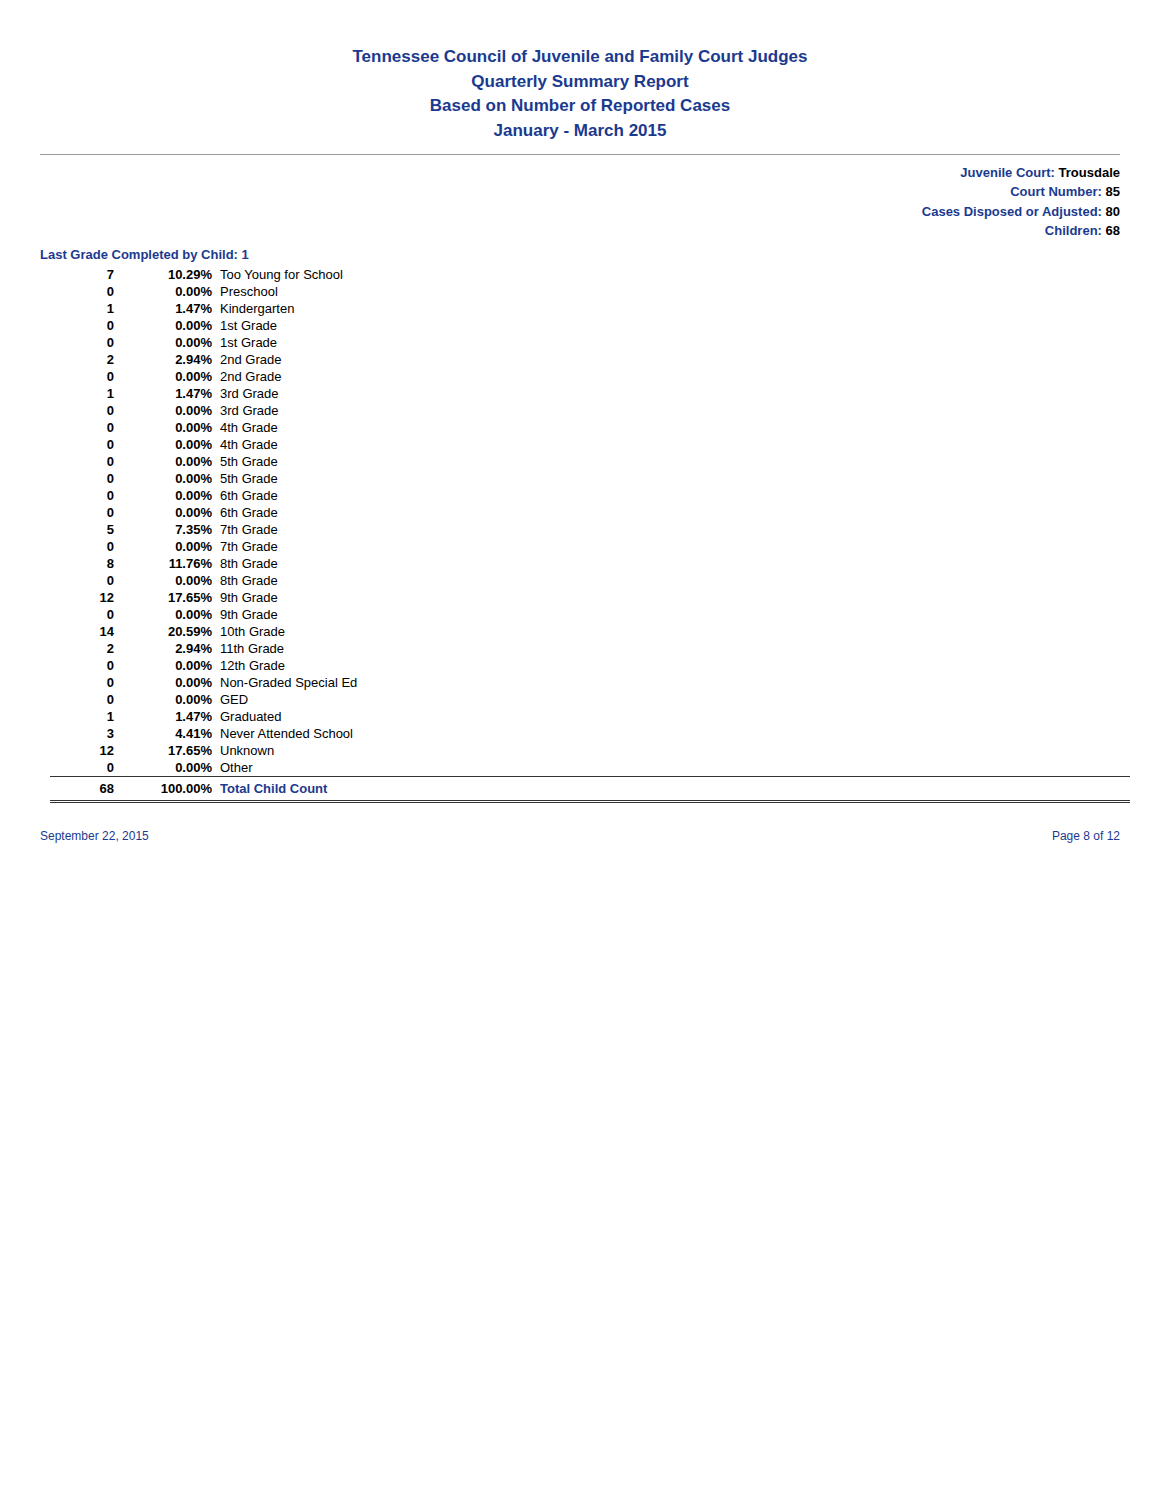Tennessee Council of Juvenile and Family Court Judges
Quarterly Summary Report
Based on Number of Reported Cases
January - March 2015
Juvenile Court: Trousdale
Court Number: 85
Cases Disposed or Adjusted: 80
Children: 68
Last Grade Completed by Child: 1
| 7 | 10.29% | Too Young for School |
| 0 | 0.00% | Preschool |
| 1 | 1.47% | Kindergarten |
| 0 | 0.00% | 1st Grade |
| 0 | 0.00% | 1st Grade |
| 2 | 2.94% | 2nd Grade |
| 0 | 0.00% | 2nd Grade |
| 1 | 1.47% | 3rd Grade |
| 0 | 0.00% | 3rd Grade |
| 0 | 0.00% | 4th Grade |
| 0 | 0.00% | 4th Grade |
| 0 | 0.00% | 5th Grade |
| 0 | 0.00% | 5th Grade |
| 0 | 0.00% | 6th Grade |
| 0 | 0.00% | 6th Grade |
| 5 | 7.35% | 7th Grade |
| 0 | 0.00% | 7th Grade |
| 8 | 11.76% | 8th Grade |
| 0 | 0.00% | 8th Grade |
| 12 | 17.65% | 9th Grade |
| 0 | 0.00% | 9th Grade |
| 14 | 20.59% | 10th Grade |
| 2 | 2.94% | 11th Grade |
| 0 | 0.00% | 12th Grade |
| 0 | 0.00% | Non-Graded Special Ed |
| 0 | 0.00% | GED |
| 1 | 1.47% | Graduated |
| 3 | 4.41% | Never Attended School |
| 12 | 17.65% | Unknown |
| 0 | 0.00% | Other |
| 68 | 100.00% | Total Child Count |
September 22, 2015
Page 8 of 12